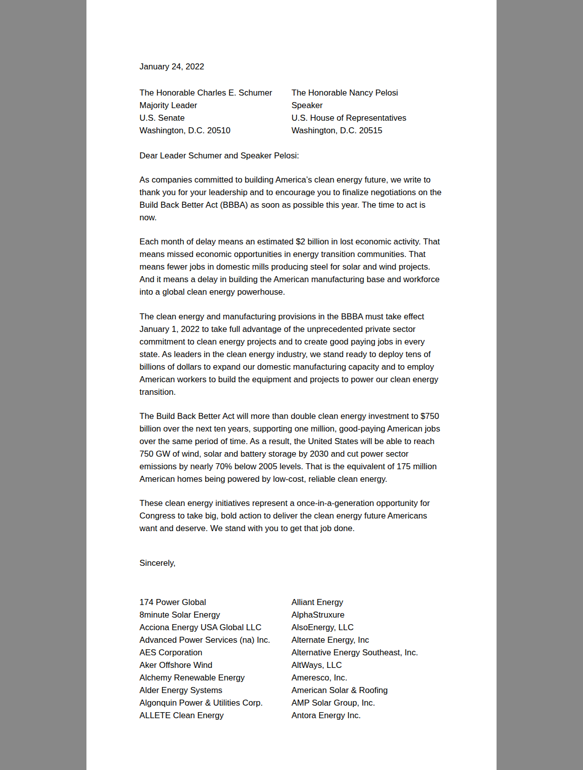January 24, 2022
| The Honorable Charles E. Schumer Majority Leader U.S. Senate Washington, D.C. 20510 | The Honorable Nancy Pelosi Speaker U.S. House of Representatives Washington, D.C. 20515 |
Dear Leader Schumer and Speaker Pelosi:
As companies committed to building America’s clean energy future, we write to thank you for your leadership and to encourage you to finalize negotiations on the Build Back Better Act (BBBA) as soon as possible this year. The time to act is now.
Each month of delay means an estimated $2 billion in lost economic activity. That means missed economic opportunities in energy transition communities. That means fewer jobs in domestic mills producing steel for solar and wind projects. And it means a delay in building the American manufacturing base and workforce into a global clean energy powerhouse.
The clean energy and manufacturing provisions in the BBBA must take effect January 1, 2022 to take full advantage of the unprecedented private sector commitment to clean energy projects and to create good paying jobs in every state. As leaders in the clean energy industry, we stand ready to deploy tens of billions of dollars to expand our domestic manufacturing capacity and to employ American workers to build the equipment and projects to power our clean energy transition.
The Build Back Better Act will more than double clean energy investment to $750 billion over the next ten years, supporting one million, good-paying American jobs over the same period of time. As a result, the United States will be able to reach 750 GW of wind, solar and battery storage by 2030 and cut power sector emissions by nearly 70% below 2005 levels. That is the equivalent of 175 million American homes being powered by low-cost, reliable clean energy.
These clean energy initiatives represent a once-in-a-generation opportunity for Congress to take big, bold action to deliver the clean energy future Americans want and deserve. We stand with you to get that job done.
Sincerely,
| 174 Power Global 8minute Solar Energy Acciona Energy USA Global LLC Advanced Power Services (na) Inc. AES Corporation Aker Offshore Wind Alchemy Renewable Energy Alder Energy Systems Algonquin Power & Utilities Corp. ALLETE Clean Energy | Alliant Energy AlphaStruxure AlsoEnergy, LLC Alternate Energy, Inc Alternative Energy Southeast, Inc. AltWays, LLC Ameresco, Inc. American Solar & Roofing AMP Solar Group, Inc. Antora Energy Inc. |